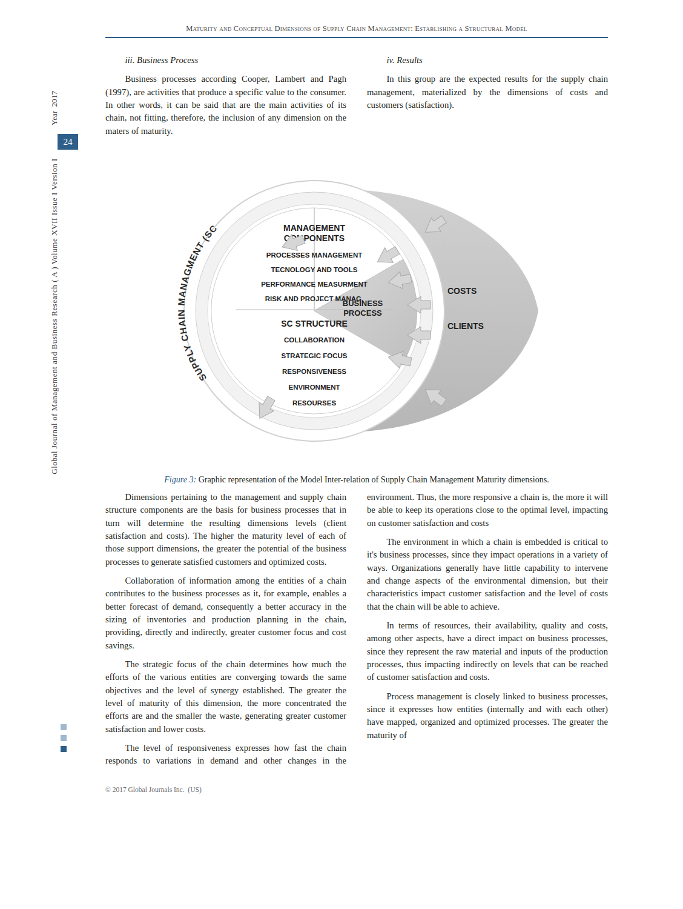Maturity and Conceptual Dimensions of Supply Chain Management: Establishing a Structural Model
Year 2017
24
Global Journal of Management and Business Research ( A ) Volume XVII Issue I Version I
iii. Business Process
Business processes according Cooper, Lambert and Pagh (1997), are activities that produce a specific value to the consumer. In other words, it can be said that are the main activities of its chain, not fitting, therefore, the inclusion of any dimension on the maters of maturity.
iv. Results
In this group are the expected results for the supply chain management, materialized by the dimensions of costs and customers (satisfaction).
SUPPLY CHAIN MANAGMENT (SCM) MANAGEMENT COMPONENTS PROCESSES MANAGEMENT TECNOLOGY AND TOOLS PERFORMANCE MEASURMENT RISK AND PROJECT MANAG. SC STRUCTURE COLLABORATION STRATEGIC FOCUS RESPONSIVENESS ENVIRONMENT RESOURSES BUSINESS PROCESS COSTS CLIENTS
Figure 3: Graphic representation of the Model Inter-relation of Supply Chain Management Maturity dimensions.
Dimensions pertaining to the management and supply chain structure components are the basis for business processes that in turn will determine the resulting dimensions levels (client satisfaction and costs). The higher the maturity level of each of those support dimensions, the greater the potential of the business processes to generate satisfied customers and optimized costs.
Collaboration of information among the entities of a chain contributes to the business processes as it, for example, enables a better forecast of demand, consequently a better accuracy in the sizing of inventories and production planning in the chain, providing, directly and indirectly, greater customer focus and cost savings.
The strategic focus of the chain determines how much the efforts of the various entities are converging towards the same objectives and the level of synergy established. The greater the level of maturity of this dimension, the more concentrated the efforts are and the smaller the waste, generating greater customer satisfaction and lower costs.
The level of responsiveness expresses how fast the chain responds to variations in demand and other changes in the environment. Thus, the more responsive a chain is, the more it will be able to keep its operations close to the optimal level, impacting on customer satisfaction and costs
The environment in which a chain is embedded is critical to it's business processes, since they impact operations in a variety of ways. Organizations generally have little capability to intervene and change aspects of the environmental dimension, but their characteristics impact customer satisfaction and the level of costs that the chain will be able to achieve.
In terms of resources, their availability, quality and costs, among other aspects, have a direct impact on business processes, since they represent the raw material and inputs of the production processes, thus impacting indirectly on levels that can be reached of customer satisfaction and costs.
Process management is closely linked to business processes, since it expresses how entities (internally and with each other) have mapped, organized and optimized processes. The greater the maturity of
© 2017 Global Journals Inc. (US)